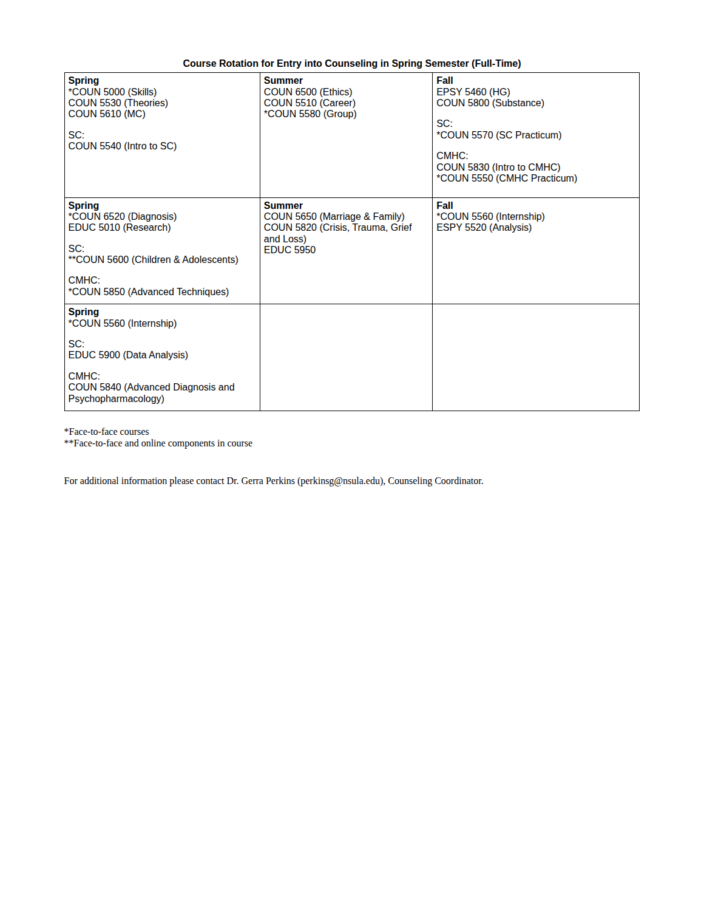Course Rotation for Entry into Counseling in Spring Semester (Full-Time)
| Spring *COUN 5000 (Skills) COUN 5530 (Theories) COUN 5610 (MC) SC: COUN 5540 (Intro to SC) | Summer COUN 6500 (Ethics) COUN 5510 (Career) *COUN 5580 (Group) | Fall EPSY 5460 (HG) COUN 5800 (Substance) SC: *COUN 5570 (SC Practicum) CMHC: COUN 5830 (Intro to CMHC) *COUN 5550 (CMHC Practicum) |
| Spring *COUN 6520 (Diagnosis) EDUC 5010 (Research) SC: **COUN 5600 (Children & Adolescents) CMHC: *COUN 5850 (Advanced Techniques) | Summer COUN 5650 (Marriage & Family) COUN 5820 (Crisis, Trauma, Grief and Loss) EDUC 5950 | Fall *COUN 5560 (Internship) ESPY 5520 (Analysis) |
| Spring *COUN 5560 (Internship) SC: EDUC 5900 (Data Analysis) CMHC: COUN 5840 (Advanced Diagnosis and Psychopharmacology) | | |
*Face-to-face courses
**Face-to-face and online components in course
For additional information please contact Dr. Gerra Perkins (perkinsg@nsula.edu), Counseling Coordinator.